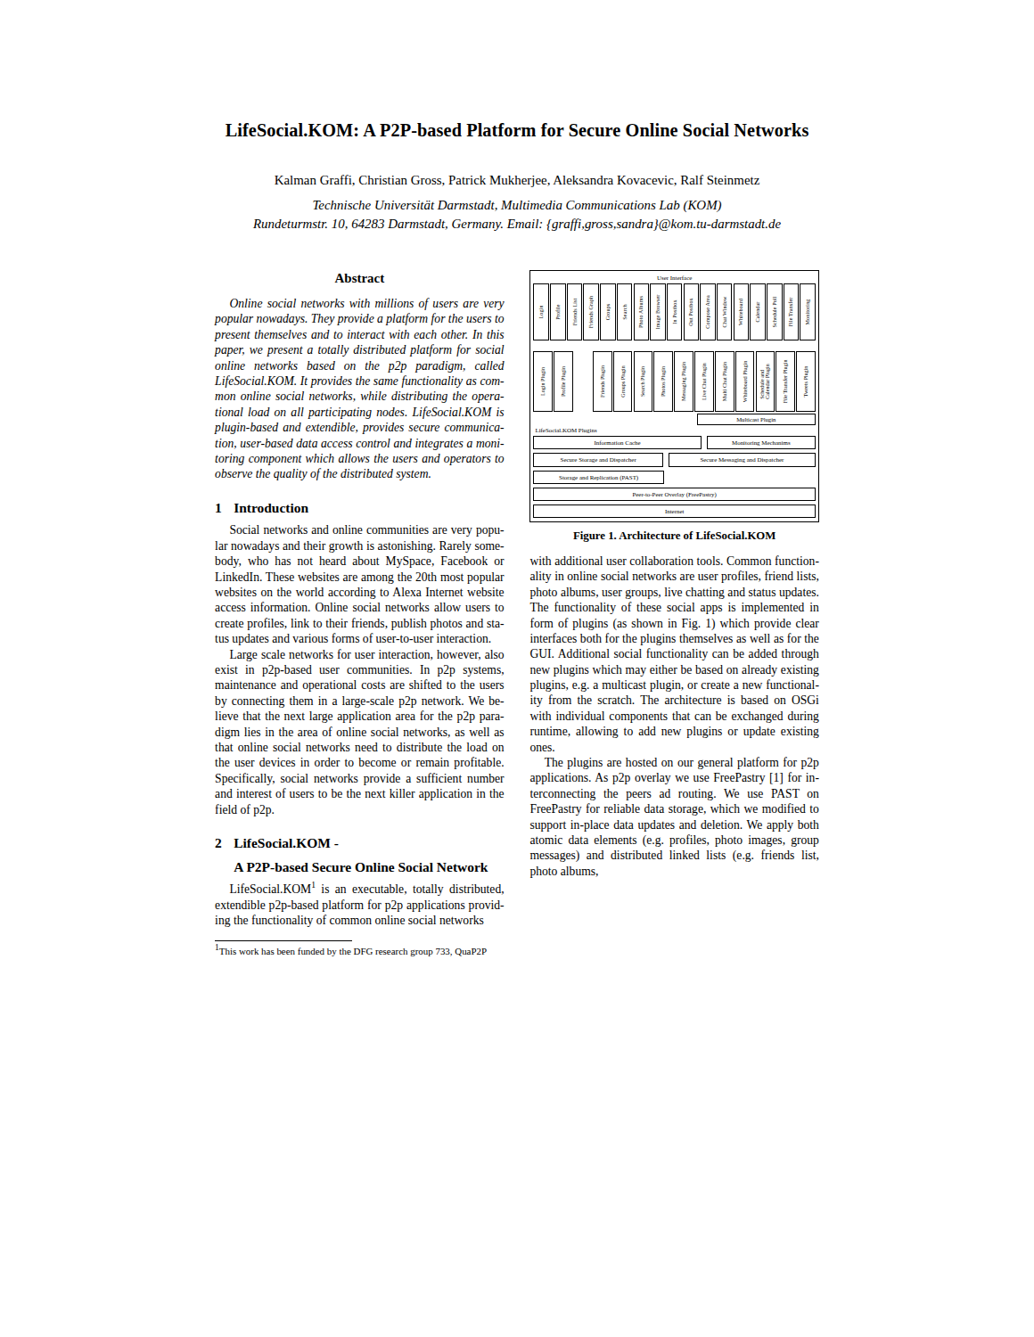LifeSocial.KOM: A P2P-based Platform for Secure Online Social Networks
Kalman Graffi, Christian Gross, Patrick Mukherjee, Aleksandra Kovacevic, Ralf Steinmetz
Technische Universität Darmstadt, Multimedia Communications Lab (KOM)
Rundeturmstr. 10, 64283 Darmstadt, Germany. Email: {graffi,gross,sandra}@kom.tu-darmstadt.de
Abstract
Online social networks with millions of users are very popular nowadays. They provide a platform for the users to present themselves and to interact with each other. In this paper, we present a totally distributed platform for social online networks based on the p2p paradigm, called LifeSocial.KOM. It provides the same functionality as common online social networks, while distributing the operational load on all participating nodes. LifeSocial.KOM is plugin-based and extendible, provides secure communication, user-based data access control and integrates a monitoring component which allows the users and operators to observe the quality of the distributed system.
1 Introduction
Social networks and online communities are very popular nowadays and their growth is astonishing. Rarely somebody, who has not heard about MySpace, Facebook or LinkedIn. These websites are among the 20th most popular websites on the world according to Alexa Internet website access information. Online social networks allow users to create profiles, link to their friends, publish photos and status updates and various forms of user-to-user interaction.
Large scale networks for user interaction, however, also exist in p2p-based user communities. In p2p systems, maintenance and operational costs are shifted to the users by connecting them in a large-scale p2p network. We believe that the next large application area for the p2p paradigm lies in the area of online social networks, as well as that online social networks need to distribute the load on the user devices in order to become or remain profitable. Specifically, social networks provide a sufficient number and interest of users to be the next killer application in the field of p2p.
2 LifeSocial.KOM -
A P2P-based Secure Online Social Network
LifeSocial.KOM1 is an executable, totally distributed, extendible p2p-based platform for p2p applications providing the functionality of common online social networks
1This work has been funded by the DFG research group 733, QuaP2P
User Interface
Login
Profile
Friends List
Friends Graph
Groups
Search
Photo Albums
Image Browser
In Postbox
Out Postbox
Compose Area
Chat Window
Whiteboard
Calendar
Schedule Poll
File Transfer
Monitoring
Login Plugin
Profile Plugin
Friends Plugin
Groups Plugin
Search Plugin
Photos Plugin
Messaging Plugin
Live Chat Plugin
Multi Chat Plugin
Whiteboard Plugin
Schedule and
Calendar Plugin
File Transfer Plugin
Tweets Plugin
Multicast Plugin
LifeSocial.KOM Plugins
Information Cache
Monitoring Mechanims
Secure Storage and Dispatcher
Secure Messaging and Dispatcher
Storage and Replication (PAST)
Peer-to-Peer Overlay (FreePastry)
Internet
Figure 1. Architecture of LifeSocial.KOM
with additional user collaboration tools. Common functionality in online social networks are user profiles, friend lists, photo albums, user groups, live chatting and status updates. The functionality of these social apps is implemented in form of plugins (as shown in Fig. 1) which provide clear interfaces both for the plugins themselves as well as for the GUI. Additional social functionality can be added through new plugins which may either be based on already existing plugins, e.g. a multicast plugin, or create a new functionality from the scratch. The architecture is based on OSGi with individual components that can be exchanged during runtime, allowing to add new plugins or update existing ones.
The plugins are hosted on our general platform for p2p applications. As p2p overlay we use FreePastry [1] for interconnecting the peers ad routing. We use PAST on FreePastry for reliable data storage, which we modified to support in-place data updates and deletion. We apply both atomic data elements (e.g. profiles, photo images, group messages) and distributed linked lists (e.g. friends list, photo albums,